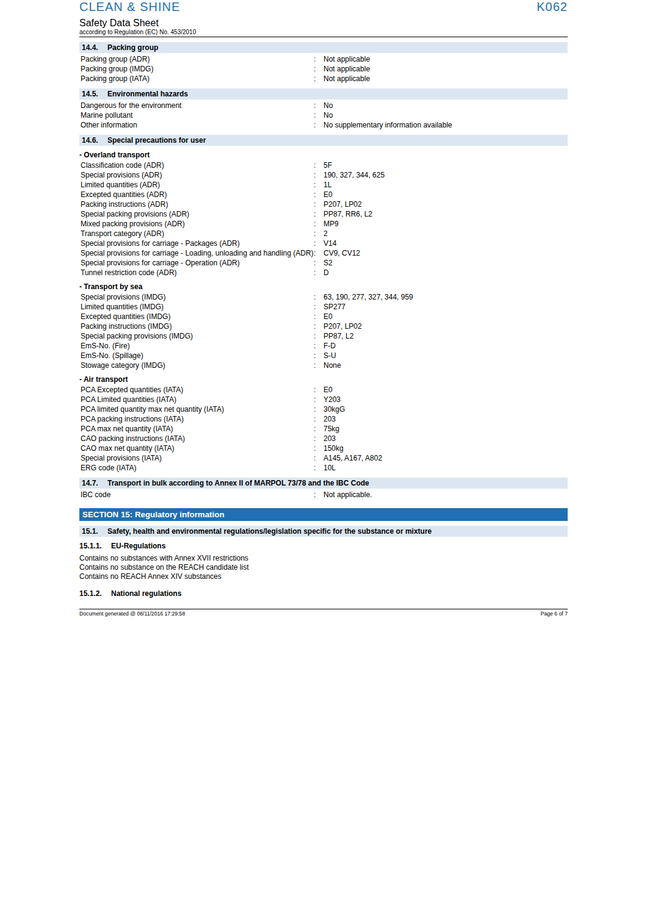CLEAN & SHINE K062
Safety Data Sheet
according to Regulation (EC) No. 453/2010
14.4. Packing group
| Packing group (ADR) | : | Not applicable |
| Packing group (IMDG) | : | Not applicable |
| Packing group (IATA) | : | Not applicable |
14.5. Environmental hazards
| Dangerous for the environment | : | No |
| Marine pollutant | : | No |
| Other information | : | No supplementary information available |
14.6. Special precautions for user
- Overland transport
| Classification code (ADR) | : | 5F |
| Special provisions (ADR) | : | 190, 327, 344, 625 |
| Limited quantities (ADR) | : | 1L |
| Excepted quantities (ADR) | : | E0 |
| Packing instructions (ADR) | : | P207, LP02 |
| Special packing provisions (ADR) | : | PP87, RR6, L2 |
| Mixed packing provisions (ADR) | : | MP9 |
| Transport category (ADR) | : | 2 |
| Special provisions for carriage - Packages (ADR) | : | V14 |
| Special provisions for carriage - Loading, unloading and handling (ADR) | : | CV9, CV12 |
| Special provisions for carriage - Operation (ADR) | : | S2 |
| Tunnel restriction code (ADR) | : | D |
- Transport by sea
| Special provisions (IMDG) | : | 63, 190, 277, 327, 344, 959 |
| Limited quantities (IMDG) | : | SP277 |
| Excepted quantities (IMDG) | : | E0 |
| Packing instructions (IMDG) | : | P207, LP02 |
| Special packing provisions (IMDG) | : | PP87, L2 |
| EmS-No. (Fire) | : | F-D |
| EmS-No. (Spillage) | : | S-U |
| Stowage category (IMDG) | : | None |
- Air transport
| PCA Excepted quantities (IATA) | : | E0 |
| PCA Limited quantities (IATA) | : | Y203 |
| PCA limited quantity max net quantity (IATA) | : | 30kgG |
| PCA packing instructions (IATA) | : | 203 |
| PCA max net quantity (IATA) | : | 75kg |
| CAO packing instructions (IATA) | : | 203 |
| CAO max net quantity (IATA) | : | 150kg |
| Special provisions (IATA) | : | A145, A167, A802 |
| ERG code (IATA) | : | 10L |
14.7. Transport in bulk according to Annex II of MARPOL 73/78 and the IBC Code
| IBC code | : | Not applicable. |
SECTION 15: Regulatory information
15.1. Safety, health and environmental regulations/legislation specific for the substance or mixture
15.1.1. EU-Regulations
Contains no substances with Annex XVII restrictions
Contains no substance on the REACH candidate list
Contains no REACH Annex XIV substances
15.1.2. National regulations
Document generated @ 08/11/2016 17:29:58 Page 6 of 7